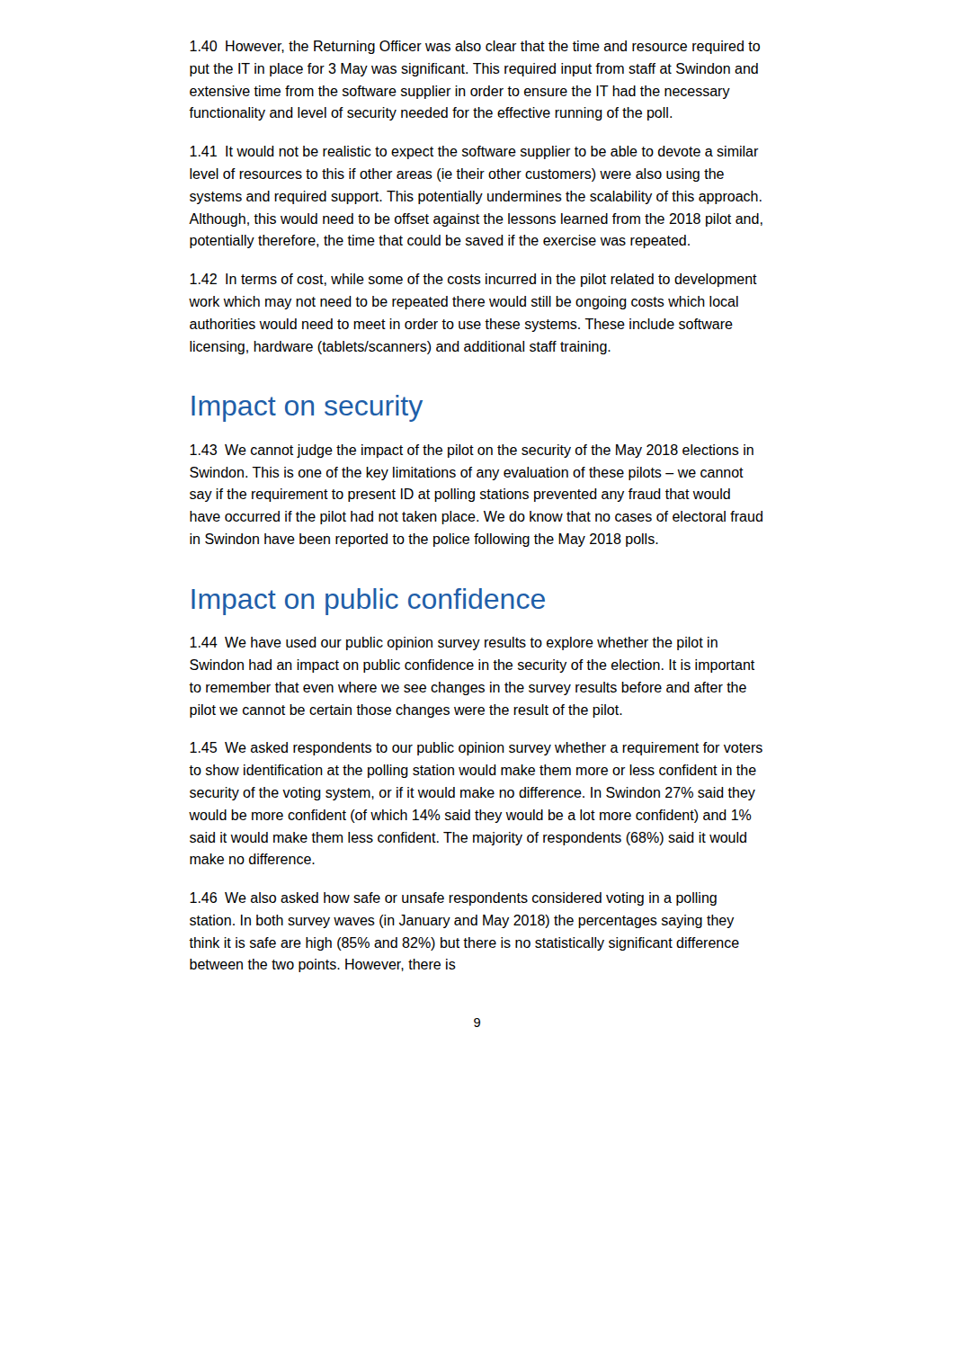1.40 However, the Returning Officer was also clear that the time and resource required to put the IT in place for 3 May was significant. This required input from staff at Swindon and extensive time from the software supplier in order to ensure the IT had the necessary functionality and level of security needed for the effective running of the poll.
1.41 It would not be realistic to expect the software supplier to be able to devote a similar level of resources to this if other areas (ie their other customers) were also using the systems and required support. This potentially undermines the scalability of this approach. Although, this would need to be offset against the lessons learned from the 2018 pilot and, potentially therefore, the time that could be saved if the exercise was repeated.
1.42 In terms of cost, while some of the costs incurred in the pilot related to development work which may not need to be repeated there would still be ongoing costs which local authorities would need to meet in order to use these systems. These include software licensing, hardware (tablets/scanners) and additional staff training.
Impact on security
1.43 We cannot judge the impact of the pilot on the security of the May 2018 elections in Swindon. This is one of the key limitations of any evaluation of these pilots – we cannot say if the requirement to present ID at polling stations prevented any fraud that would have occurred if the pilot had not taken place. We do know that no cases of electoral fraud in Swindon have been reported to the police following the May 2018 polls.
Impact on public confidence
1.44 We have used our public opinion survey results to explore whether the pilot in Swindon had an impact on public confidence in the security of the election. It is important to remember that even where we see changes in the survey results before and after the pilot we cannot be certain those changes were the result of the pilot.
1.45 We asked respondents to our public opinion survey whether a requirement for voters to show identification at the polling station would make them more or less confident in the security of the voting system, or if it would make no difference. In Swindon 27% said they would be more confident (of which 14% said they would be a lot more confident) and 1% said it would make them less confident. The majority of respondents (68%) said it would make no difference.
1.46 We also asked how safe or unsafe respondents considered voting in a polling station. In both survey waves (in January and May 2018) the percentages saying they think it is safe are high (85% and 82%) but there is no statistically significant difference between the two points. However, there is
9